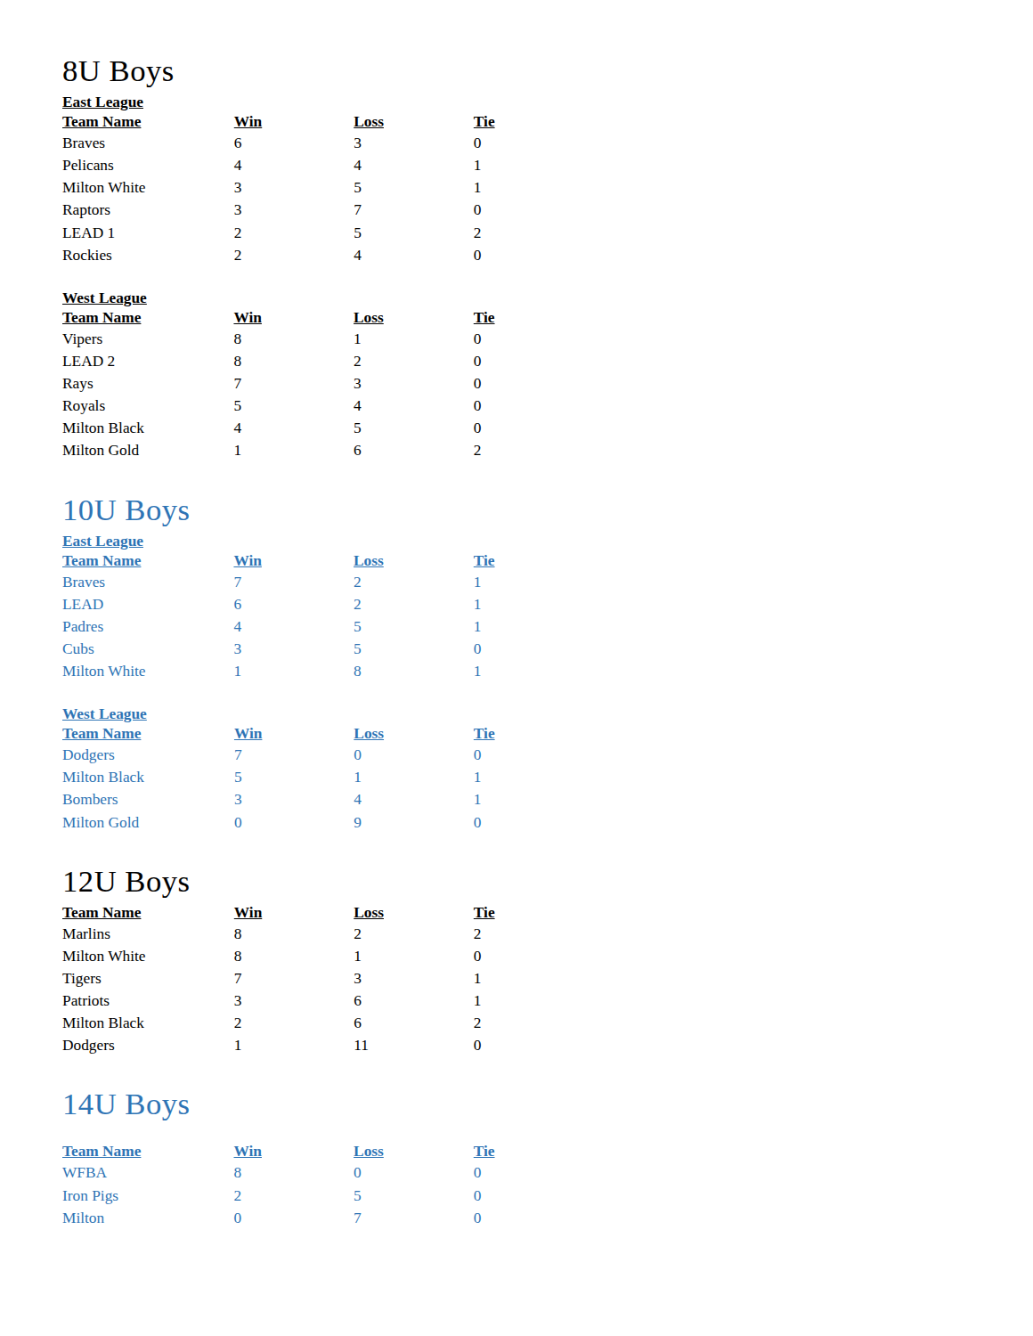8U Boys
East League
| Team Name | Win | Loss | Tie |
| --- | --- | --- | --- |
| Braves | 6 | 3 | 0 |
| Pelicans | 4 | 4 | 1 |
| Milton White | 3 | 5 | 1 |
| Raptors | 3 | 7 | 0 |
| LEAD 1 | 2 | 5 | 2 |
| Rockies | 2 | 4 | 0 |
West League
| Team Name | Win | Loss | Tie |
| --- | --- | --- | --- |
| Vipers | 8 | 1 | 0 |
| LEAD 2 | 8 | 2 | 0 |
| Rays | 7 | 3 | 0 |
| Royals | 5 | 4 | 0 |
| Milton Black | 4 | 5 | 0 |
| Milton Gold | 1 | 6 | 2 |
10U Boys
East League
| Team Name | Win | Loss | Tie |
| --- | --- | --- | --- |
| Braves | 7 | 2 | 1 |
| LEAD | 6 | 2 | 1 |
| Padres | 4 | 5 | 1 |
| Cubs | 3 | 5 | 0 |
| Milton White | 1 | 8 | 1 |
West League
| Team Name | Win | Loss | Tie |
| --- | --- | --- | --- |
| Dodgers | 7 | 0 | 0 |
| Milton Black | 5 | 1 | 1 |
| Bombers | 3 | 4 | 1 |
| Milton Gold | 0 | 9 | 0 |
12U Boys
| Team Name | Win | Loss | Tie |
| --- | --- | --- | --- |
| Marlins | 8 | 2 | 2 |
| Milton White | 8 | 1 | 0 |
| Tigers | 7 | 3 | 1 |
| Patriots | 3 | 6 | 1 |
| Milton Black | 2 | 6 | 2 |
| Dodgers | 1 | 11 | 0 |
14U Boys
| Team Name | Win | Loss | Tie |
| --- | --- | --- | --- |
| WFBA | 8 | 0 | 0 |
| Iron Pigs | 2 | 5 | 0 |
| Milton | 0 | 7 | 0 |